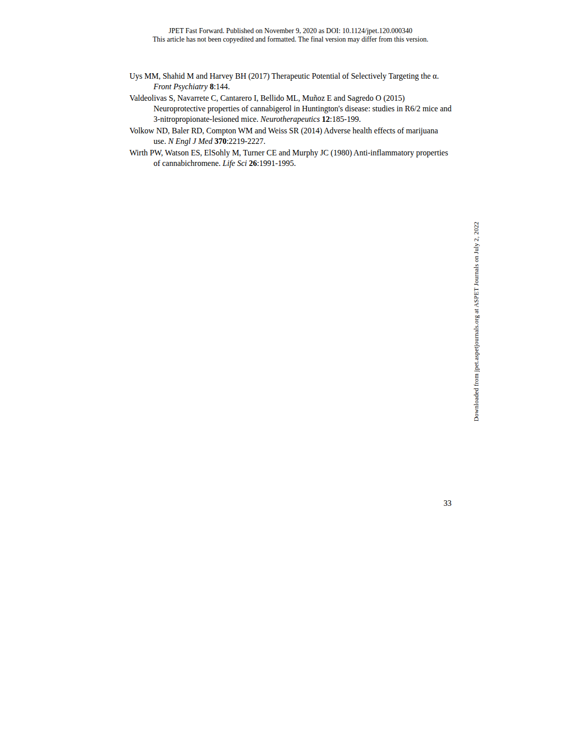JPET Fast Forward. Published on November 9, 2020 as DOI: 10.1124/jpet.120.000340 This article has not been copyedited and formatted. The final version may differ from this version.
Uys MM, Shahid M and Harvey BH (2017) Therapeutic Potential of Selectively Targeting the α. Front Psychiatry 8:144.
Valdeolivas S, Navarrete C, Cantarero I, Bellido ML, Muñoz E and Sagredo O (2015) Neuroprotective properties of cannabigerol in Huntington's disease: studies in R6/2 mice and 3-nitropropionate-lesioned mice. Neurotherapeutics 12:185-199.
Volkow ND, Baler RD, Compton WM and Weiss SR (2014) Adverse health effects of marijuana use. N Engl J Med 370:2219-2227.
Wirth PW, Watson ES, ElSohly M, Turner CE and Murphy JC (1980) Anti-inflammatory properties of cannabichromene. Life Sci 26:1991-1995.
Downloaded from jpet.aspetjournals.org at ASPET Journals on July 2, 2022
33